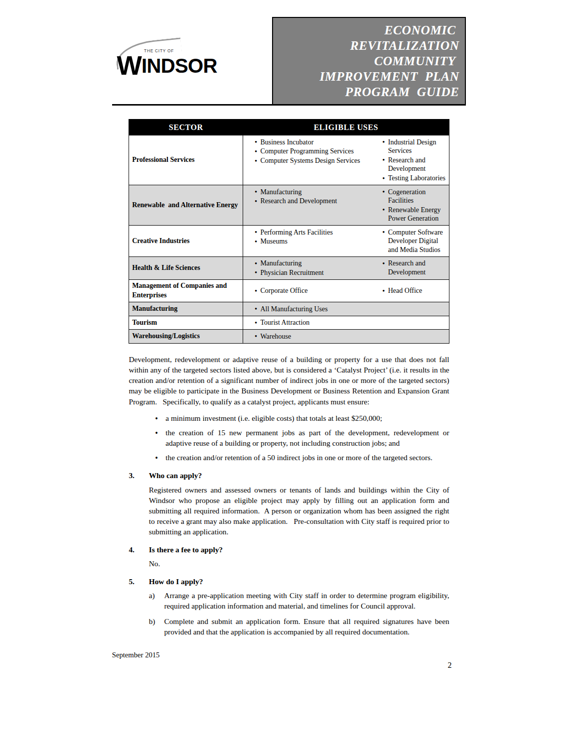THE CITY OF
WINDSOR
ECONOMIC REVITALIZATION
COMMUNITY IMPROVEMENT PLAN
PROGRAM GUIDE
| SECTOR | ELIGIBLE USES |
| --- | --- |
| Professional Services | Business Incubator Computer Programming Services Computer Systems Design Services Industrial Design Services Research and Development Testing Laboratories |
| Renewable and Alternative Energy | Manufacturing Research and Development Cogeneration Facilities Renewable Energy Power Generation |
| Creative Industries | Performing Arts Facilities Museums Computer Software Developer Digital and Media Studios |
| Health & Life Sciences | Manufacturing Physician Recruitment Research and Development |
| Management of Companies and Enterprises | Corporate Office Head Office |
| Manufacturing | All Manufacturing Uses |
| Tourism | Tourist Attraction |
| Warehousing/Logistics | Warehouse |
Development, redevelopment or adaptive reuse of a building or property for a use that does not fall within any of the targeted sectors listed above, but is considered a ‘Catalyst Project’ (i.e. it results in the creation and/or retention of a significant number of indirect jobs in one or more of the targeted sectors) may be eligible to participate in the Business Development or Business Retention and Expansion Grant Program. Specifically, to qualify as a catalyst project, applicants must ensure:
a minimum investment (i.e. eligible costs) that totals at least $250,000;
the creation of 15 new permanent jobs as part of the development, redevelopment or adaptive reuse of a building or property, not including construction jobs; and
the creation and/or retention of a 50 indirect jobs in one or more of the targeted sectors.
3.
Who can apply?
Registered owners and assessed owners or tenants of lands and buildings within the City of Windsor who propose an eligible project may apply by filling out an application form and submitting all required information. A person or organization whom has been assigned the right to receive a grant may also make application. Pre-consultation with City staff is required prior to submitting an application.
4.
Is there a fee to apply?
No.
5.
How do I apply?
a)
Arrange a pre-application meeting with City staff in order to determine program eligibility, required application information and material, and timelines for Council approval.
b)
Complete and submit an application form. Ensure that all required signatures have been provided and that the application is accompanied by all required documentation.
September 2015
2